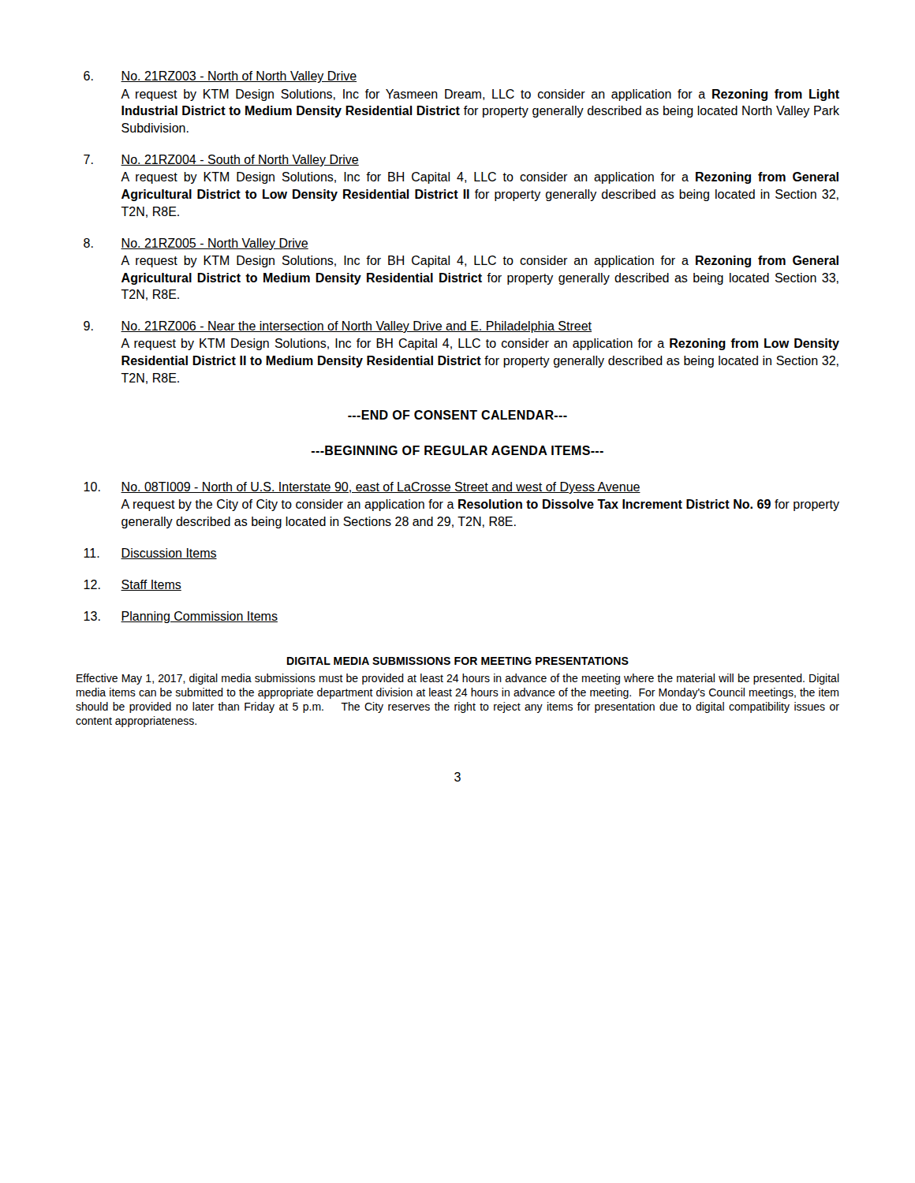6.
No. 21RZ003 - North of North Valley Drive A request by KTM Design Solutions, Inc for Yasmeen Dream, LLC to consider an application for a Rezoning from Light Industrial District to Medium Density Residential District for property generally described as being located North Valley Park Subdivision.
7.
No. 21RZ004 - South of North Valley Drive A request by KTM Design Solutions, Inc for BH Capital 4, LLC to consider an application for a Rezoning from General Agricultural District to Low Density Residential District II for property generally described as being located in Section 32, T2N, R8E.
8.
No. 21RZ005 - North Valley Drive A request by KTM Design Solutions, Inc for BH Capital 4, LLC to consider an application for a Rezoning from General Agricultural District to Medium Density Residential District for property generally described as being located Section 33, T2N, R8E.
9.
No. 21RZ006 - Near the intersection of North Valley Drive and E. Philadelphia Street A request by KTM Design Solutions, Inc for BH Capital 4, LLC to consider an application for a Rezoning from Low Density Residential District II to Medium Density Residential District for property generally described as being located in Section 32, T2N, R8E.
---END OF CONSENT CALENDAR---
---BEGINNING OF REGULAR AGENDA ITEMS---
10.
No. 08TI009 - North of U.S. Interstate 90, east of LaCrosse Street and west of Dyess Avenue A request by the City of City to consider an application for a Resolution to Dissolve Tax Increment District No. 69 for property generally described as being located in Sections 28 and 29, T2N, R8E.
11.
Discussion Items
12.
Staff Items
13.
Planning Commission Items
DIGITAL MEDIA SUBMISSIONS FOR MEETING PRESENTATIONS
Effective May 1, 2017, digital media submissions must be provided at least 24 hours in advance of the meeting where the material will be presented. Digital media items can be submitted to the appropriate department division at least 24 hours in advance of the meeting. For Monday's Council meetings, the item should be provided no later than Friday at 5 p.m. The City reserves the right to reject any items for presentation due to digital compatibility issues or content appropriateness.
3